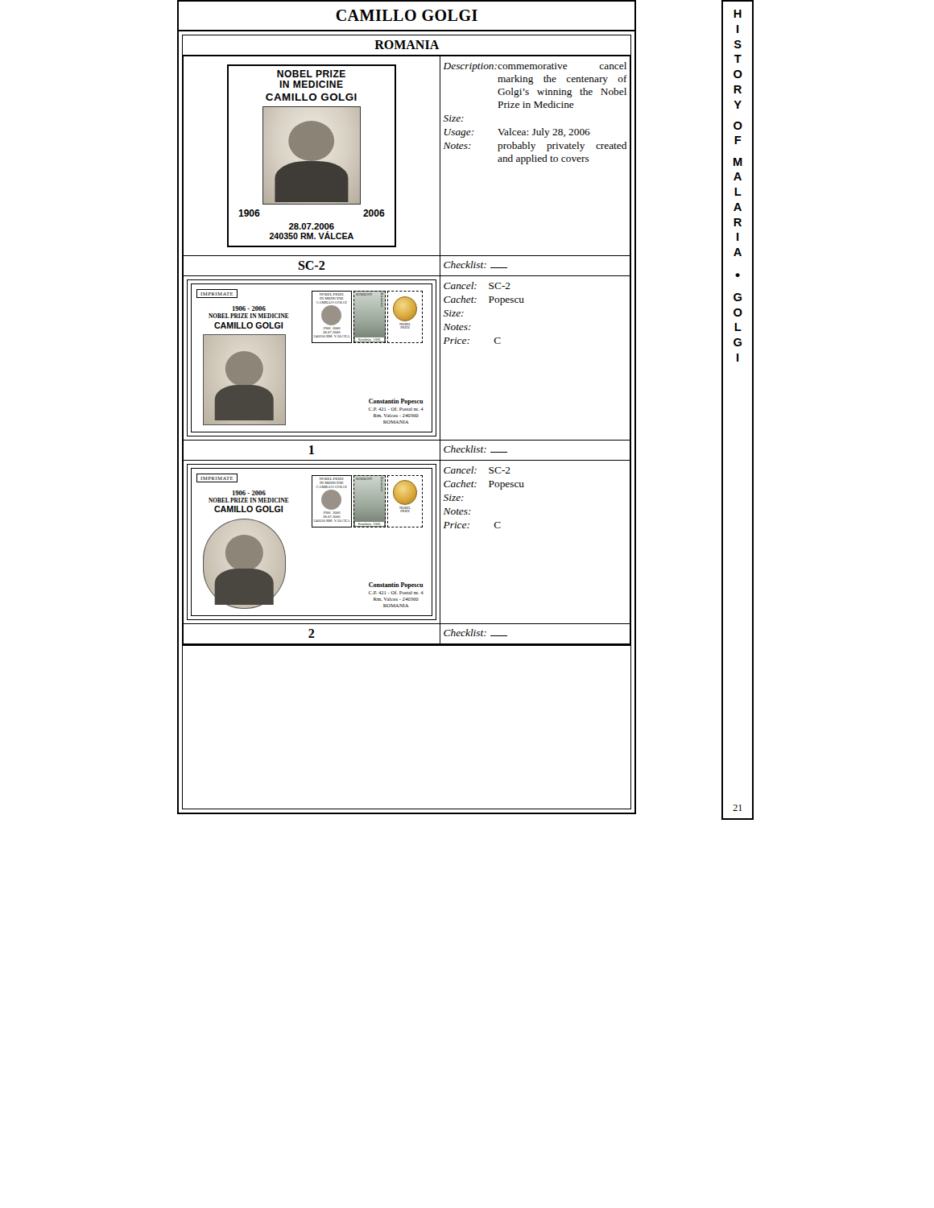| CAMILLO GOLGI ROMANIA / NOBEL PRIZE IN MEDICINE CAMILLO GOLGI 1906 2006 28.07.2006 240350 RM. VÁLCEA / / Description: / commemorative cancel marking the centenary of Golgi’s winning the Nobel Prize in Medicine / / Size: / / / Usage: / Valcea: July 28, 2006 / / Notes: / probably privately created and applied to covers / / / SC-2 / Checklist: / / IMPRIMATE 1906 - 2006 NOBEL PRIZE IN MEDICINE CAMILLO GOLGI NOBEL PRIZE IN MEDICINE CAMILLO GOLGI 1906 2006 28.07.2006 240350 RM. VÁLCEA Maramures România 100L SURDESTI NOBEL PRIZE Constantin Popescu C.P. 421 - Of. Postal nr. 4 Rm. Valcea - 240360 ROMANIA / / Cancel: / SC-2 / / Cachet: / Popescu / / Size: / / / Notes: / / / Price: / C / / / 1 / Checklist: / / IMPRIMATE 1906 - 2006 NOBEL PRIZE IN MEDICINE CAMILLO GOLGI NOBEL PRIZE IN MEDICINE CAMILLO GOLGI 1906 2006 28.07.2006 240350 RM. VÁLCEA Maramures România 200L SURDESTI NOBEL PRIZE Constantin Popescu C.P. 421 - Of. Postal nr. 4 Rm. Valcea - 240360 ROMANIA / / Cancel: / SC-2 / / Cachet: / Popescu / / Size: / / / Notes: / / / Price: / C / / / 2 / Checklist: / | H I S T O R Y O F M A L A R I A • G O L G I 21 |